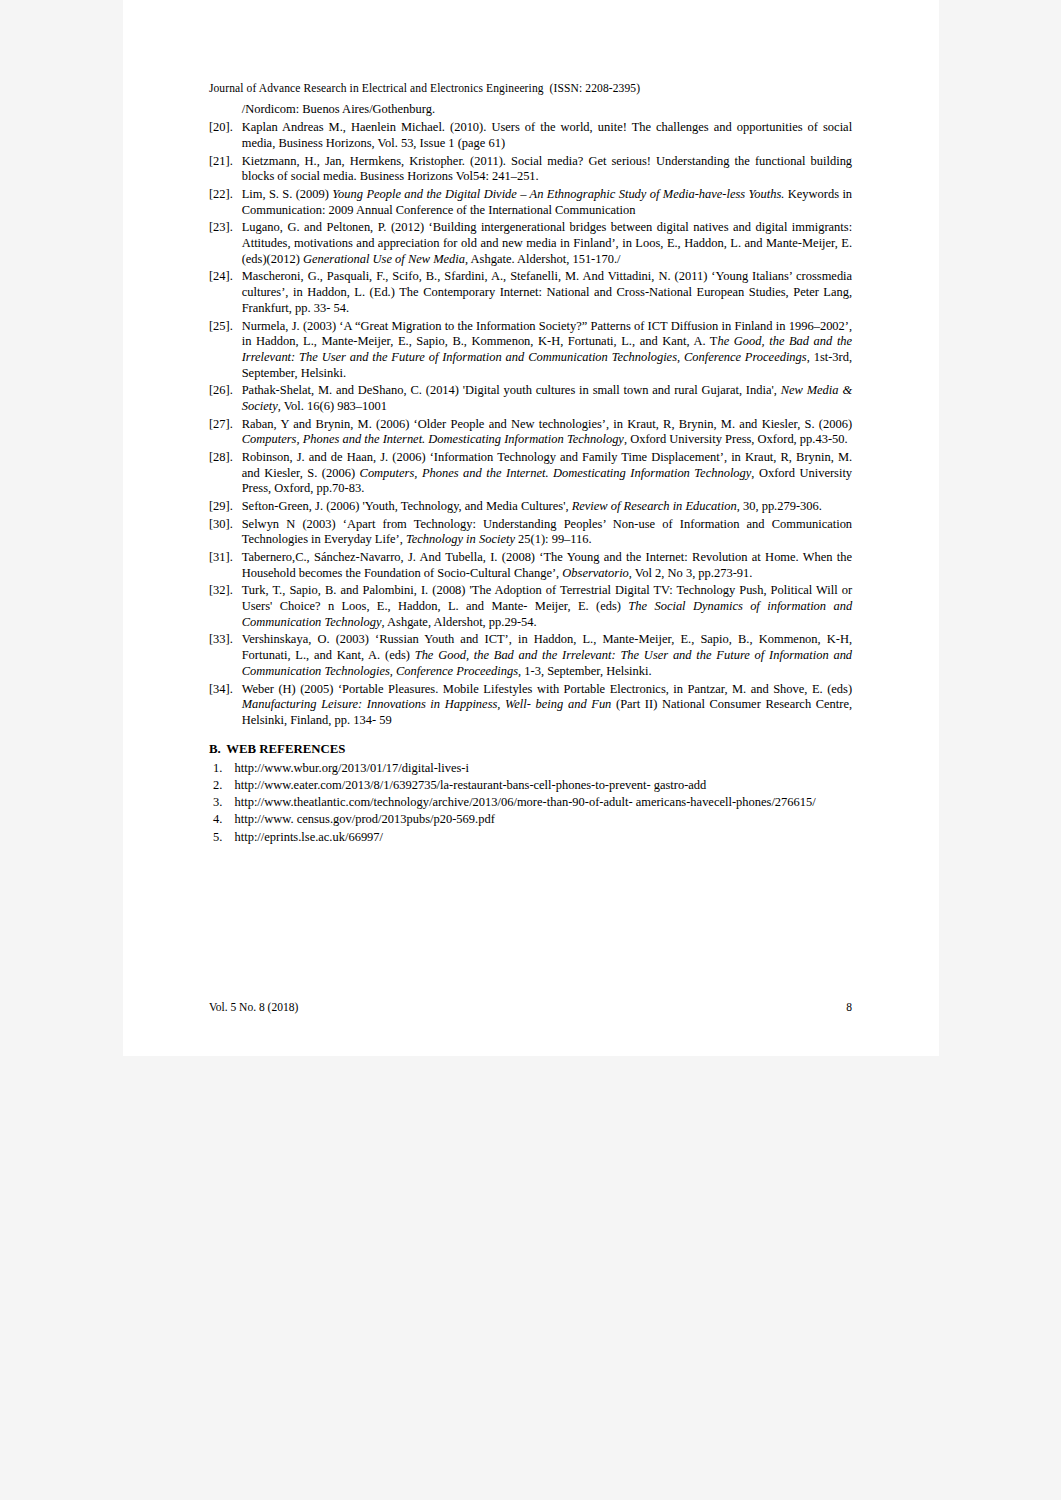Journal of Advance Research in Electrical and Electronics Engineering (ISSN: 2208-2395)
/Nordicom: Buenos Aires/Gothenburg.
[20]. Kaplan Andreas M., Haenlein Michael. (2010). Users of the world, unite! The challenges and opportunities of social media, Business Horizons, Vol. 53, Issue 1 (page 61)
[21]. Kietzmann, H., Jan, Hermkens, Kristopher. (2011). Social media? Get serious! Understanding the functional building blocks of social media. Business Horizons Vol54: 241–251.
[22]. Lim, S. S. (2009) Young People and the Digital Divide – An Ethnographic Study of Media-have-less Youths. Keywords in Communication: 2009 Annual Conference of the International Communication
[23]. Lugano, G. and Peltonen, P. (2012) ‘Building intergenerational bridges between digital natives and digital immigrants: Attitudes, motivations and appreciation for old and new media in Finland’, in Loos, E., Haddon, L. and Mante-Meijer, E. (eds)(2012) Generational Use of New Media, Ashgate. Aldershot, 151-170./
[24]. Mascheroni, G., Pasquali, F., Scifo, B., Sfardini, A., Stefanelli, M. And Vittadini, N. (2011) ‘Young Italians’ crossmedia cultures’, in Haddon, L. (Ed.) The Contemporary Internet: National and Cross-National European Studies, Peter Lang, Frankfurt, pp. 33- 54.
[25]. Nurmela, J. (2003) ‘A “Great Migration to the Information Society?” Patterns of ICT Diffusion in Finland in 1996–2002’, in Haddon, L., Mante-Meijer, E., Sapio, B., Kommenon, K-H, Fortunati, L., and Kant, A. The Good, the Bad and the Irrelevant: The User and the Future of Information and Communication Technologies, Conference Proceedings, 1st-3rd, September, Helsinki.
[26]. Pathak-Shelat, M. and DeShano, C. (2014) 'Digital youth cultures in small town and rural Gujarat, India', New Media & Society, Vol. 16(6) 983–1001
[27]. Raban, Y and Brynin, M. (2006) ‘Older People and New technologies’, in Kraut, R, Brynin, M. and Kiesler, S. (2006) Computers, Phones and the Internet. Domesticating Information Technology, Oxford University Press, Oxford, pp.43-50.
[28]. Robinson, J. and de Haan, J. (2006) ‘Information Technology and Family Time Displacement’, in Kraut, R, Brynin, M. and Kiesler, S. (2006) Computers, Phones and the Internet. Domesticating Information Technology, Oxford University Press, Oxford, pp.70-83.
[29]. Sefton-Green, J. (2006) 'Youth, Technology, and Media Cultures', Review of Research in Education, 30, pp.279-306.
[30]. Selwyn N (2003) ‘Apart from Technology: Understanding Peoples’ Non-use of Information and Communication Technologies in Everyday Life’, Technology in Society 25(1): 99–116.
[31]. Tabernero,C., Sánchez-Navarro, J. And Tubella, I. (2008) ‘The Young and the Internet: Revolution at Home. When the Household becomes the Foundation of Socio-Cultural Change’, Observatorio, Vol 2, No 3, pp.273-91.
[32]. Turk, T., Sapio, B. and Palombini, I. (2008) 'The Adoption of Terrestrial Digital TV: Technology Push, Political Will or Users' Choice? n Loos, E., Haddon, L. and Mante- Meijer, E. (eds) The Social Dynamics of information and Communication Technology, Ashgate, Aldershot, pp.29-54.
[33]. Vershinskaya, O. (2003) ‘Russian Youth and ICT’, in Haddon, L., Mante-Meijer, E., Sapio, B., Kommenon, K-H, Fortunati, L., and Kant, A. (eds) The Good, the Bad and the Irrelevant: The User and the Future of Information and Communication Technologies, Conference Proceedings, 1-3, September, Helsinki.
[34]. Weber (H) (2005) ‘Portable Pleasures. Mobile Lifestyles with Portable Electronics, in Pantzar, M. and Shove, E. (eds) Manufacturing Leisure: Innovations in Happiness, Well- being and Fun (Part II) National Consumer Research Centre, Helsinki, Finland, pp. 134- 59
B. WEB REFERENCES
1. http://www.wbur.org/2013/01/17/digital-lives-i
2. http://www.eater.com/2013/8/1/6392735/la-restaurant-bans-cell-phones-to-prevent- gastro-add
3. http://www.theatlantic.com/technology/archive/2013/06/more-than-90-of-adult- americans-havecell-phones/276615/
4. http://www. census.gov/prod/2013pubs/p20-569.pdf
5. http://eprints.lse.ac.uk/66997/
Vol. 5 No. 8 (2018) 8